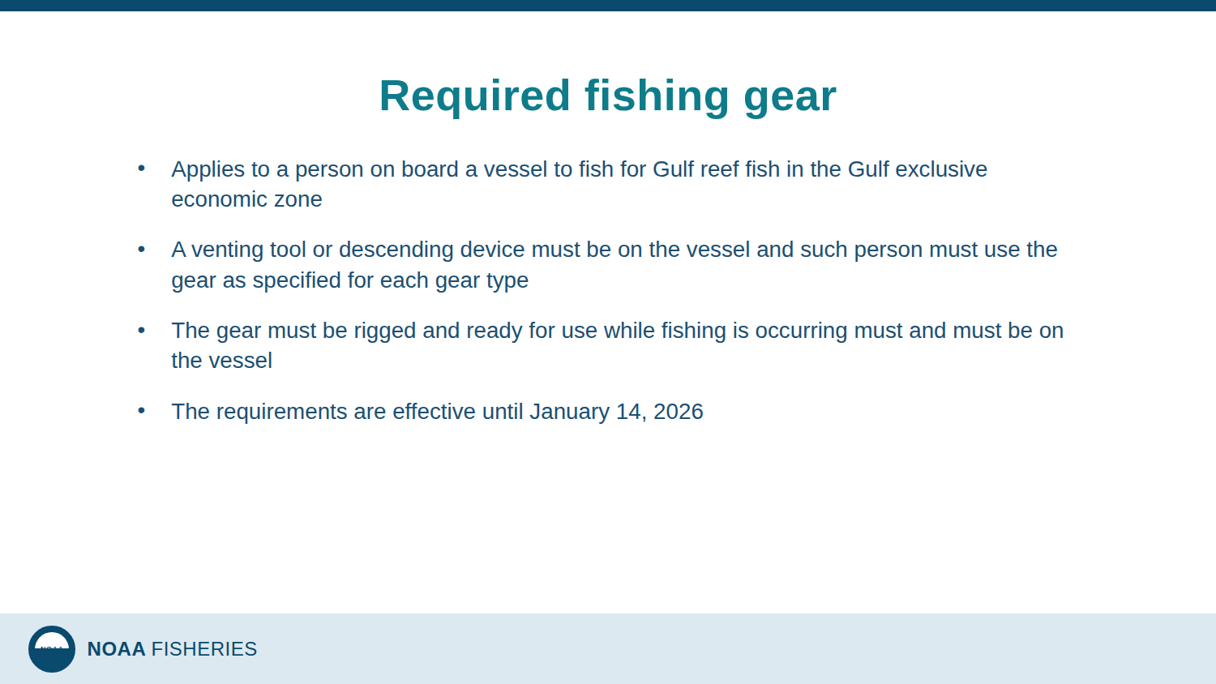Required fishing gear
Applies to a person on board a vessel to fish for Gulf reef fish in the Gulf exclusive economic zone
A venting tool or descending device must be on the vessel and such person must use the gear as specified for each gear type
The gear must be rigged and ready for use while fishing is occurring must and must be on the vessel
The requirements are effective until January 14, 2026
NOAA FISHERIES